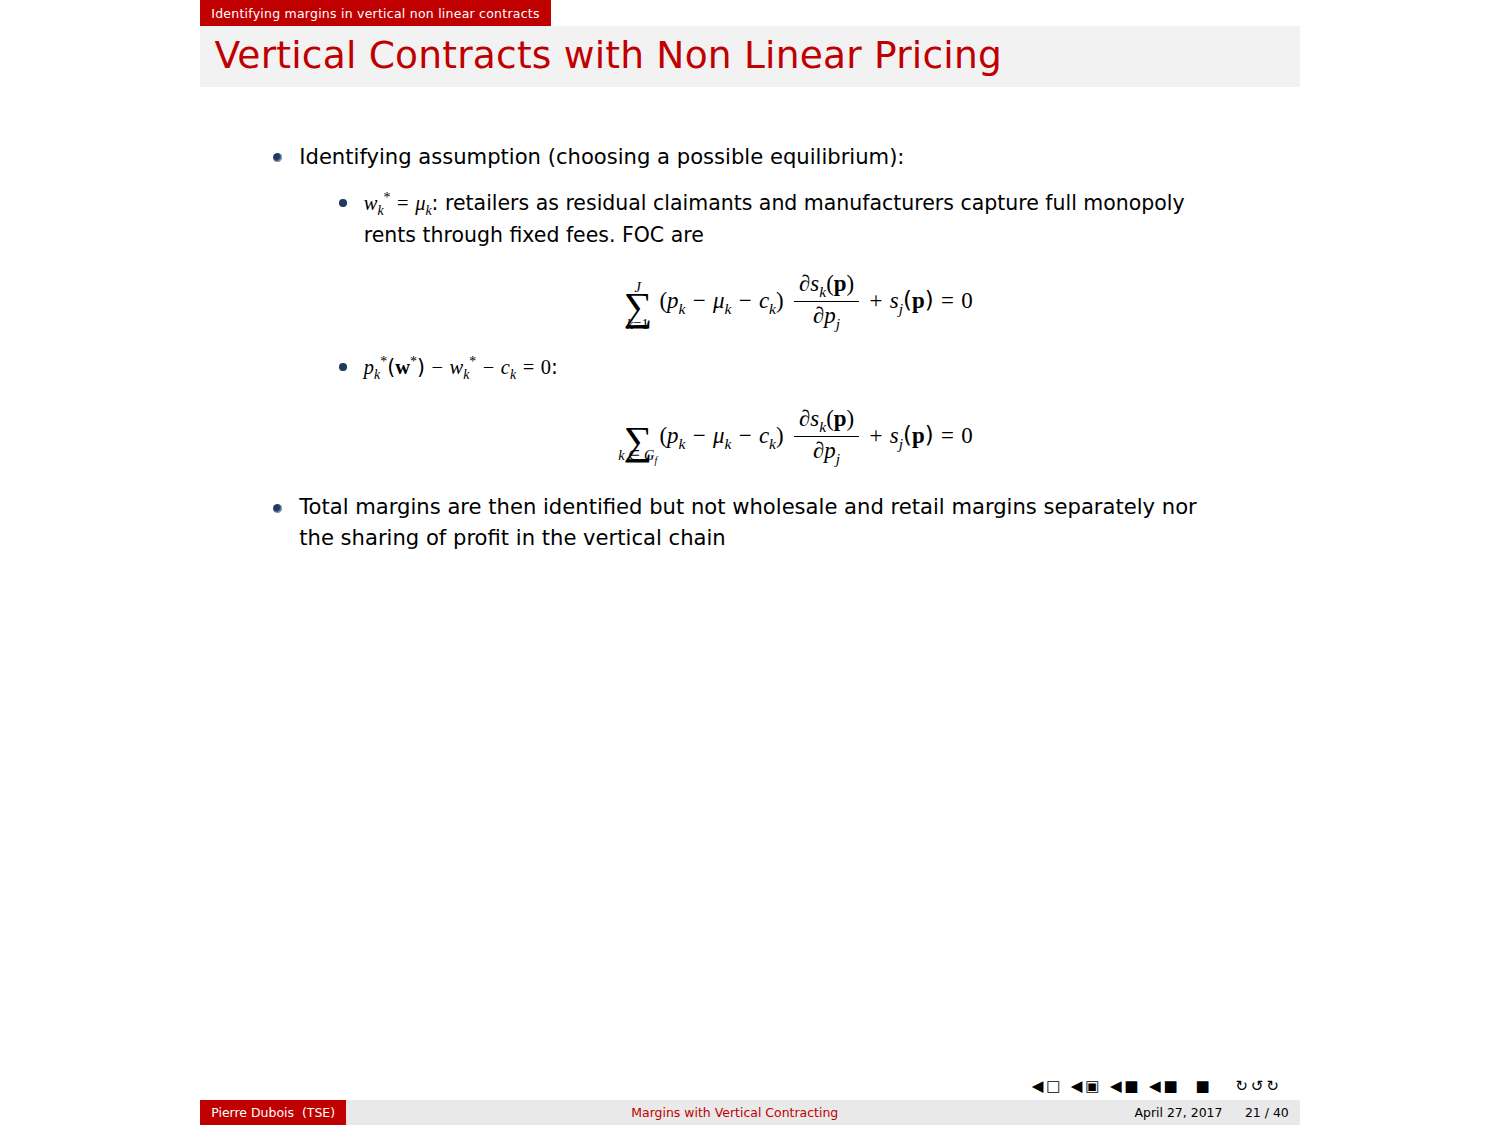Identifying margins in vertical non linear contracts
Vertical Contracts with Non Linear Pricing
Identifying assumption (choosing a possible equilibrium):
wk* = μk: retailers as residual claimants and manufacturers capture full monopoly rents through fixed fees. FOC are
∑Jk=1 (pk − μk − ck) ∂sk(p) ∂pj + sj(p) = 0
pk*(w*) − wk* − ck = 0:
∑k ∈ Gf (pk − μk − ck) ∂sk(p) ∂pj + sj(p) = 0
Total margins are then identified but not wholesale and retail margins separately nor the sharing of profit in the vertical chain
◀□ ◀▣ ◀■ ◀■ ■ ↻↺↻
Pierre Dubois (TSE)
Margins with Vertical Contracting
April 27, 2017
21 / 40